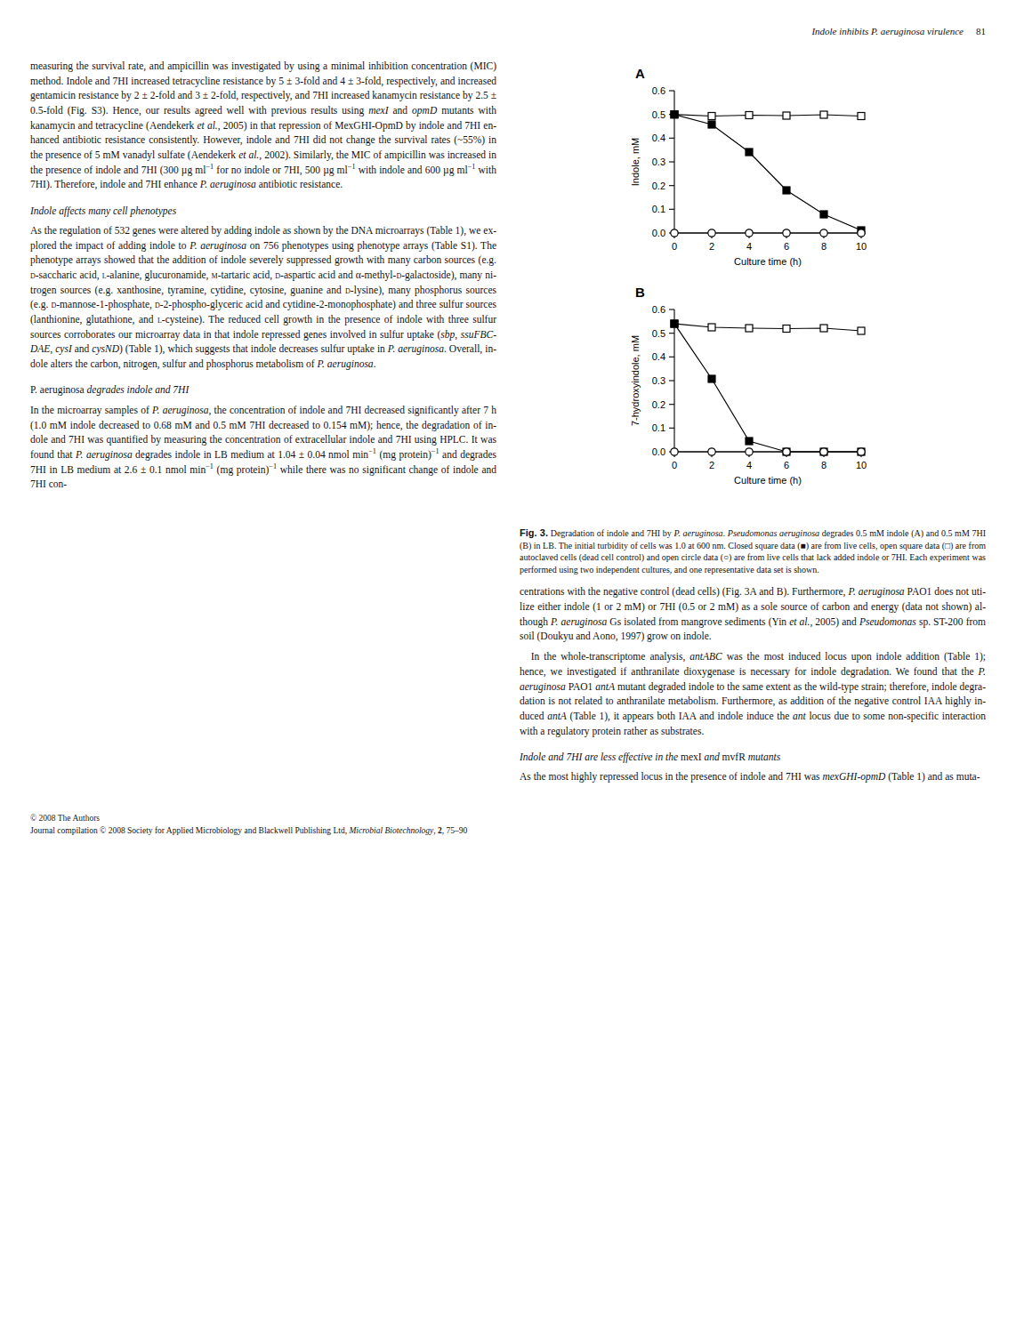Indole inhibits P. aeruginosa virulence 81
measuring the survival rate, and ampicillin was investigated by using a minimal inhibition concentration (MIC) method. Indole and 7HI increased tetracycline resistance by 5 ± 3-fold and 4 ± 3-fold, respectively, and increased gentamicin resistance by 2 ± 2-fold and 3 ± 2-fold, respectively, and 7HI increased kanamycin resistance by 2.5 ± 0.5-fold (Fig. S3). Hence, our results agreed well with previous results using mexI and opmD mutants with kanamycin and tetracycline (Aendekerk et al., 2005) in that repression of MexGHI-OpmD by indole and 7HI enhanced antibiotic resistance consistently. However, indole and 7HI did not change the survival rates (~55%) in the presence of 5 mM vanadyl sulfate (Aendekerk et al., 2002). Similarly, the MIC of ampicillin was increased in the presence of indole and 7HI (300 µg ml−1 for no indole or 7HI, 500 µg ml−1 with indole and 600 µg ml−1 with 7HI). Therefore, indole and 7HI enhance P. aeruginosa antibiotic resistance.
Indole affects many cell phenotypes
As the regulation of 532 genes were altered by adding indole as shown by the DNA microarrays (Table 1), we explored the impact of adding indole to P. aeruginosa on 756 phenotypes using phenotype arrays (Table S1). The phenotype arrays showed that the addition of indole severely suppressed growth with many carbon sources (e.g. d-saccharic acid, l-alanine, glucuronamide, m-tartaric acid, d-aspartic acid and α-methyl-d-galactoside), many nitrogen sources (e.g. xanthosine, tyramine, cytidine, cytosine, guanine and d-lysine), many phosphorus sources (e.g. d-mannose-1-phosphate, d-2-phospho-glyceric acid and cytidine-2-monophosphate) and three sulfur sources (lanthionine, glutathione, and l-cysteine). The reduced cell growth in the presence of indole with three sulfur sources corroborates our microarray data in that indole repressed genes involved in sulfur uptake (sbp, ssuFBCDAE, cysI and cysND) (Table 1), which suggests that indole decreases sulfur uptake in P. aeruginosa. Overall, indole alters the carbon, nitrogen, sulfur and phosphorus metabolism of P. aeruginosa.
P. aeruginosa degrades indole and 7HI
In the microarray samples of P. aeruginosa, the concentration of indole and 7HI decreased significantly after 7 h (1.0 mM indole decreased to 0.68 mM and 0.5 mM 7HI decreased to 0.154 mM); hence, the degradation of indole and 7HI was quantified by measuring the concentration of extracellular indole and 7HI using HPLC. It was found that P. aeruginosa degrades indole in LB medium at 1.04 ± 0.04 nmol min−1 (mg protein)−1 and degrades 7HI in LB medium at 2.6 ± 0.1 nmol min−1 (mg protein)−1 while there was no significant change of indole and 7HI con-
A 0.0 0.1 0.2 0.3 0.4 0.5 0.6 0 2 4 6 8 10 Culture time (h) Indole, mM B 0.0 0.1 0.2 0.3 0.4 0.5 0.6 0 2 4 6 8 10 Culture time (h) 7-hydroxyindole, mM
Fig. 3. Degradation of indole and 7HI by P. aeruginosa. Pseudomonas aeruginosa degrades 0.5 mM indole (A) and 0.5 mM 7HI (B) in LB. The initial turbidity of cells was 1.0 at 600 nm. Closed square data (■) are from live cells, open square data (□) are from autoclaved cells (dead cell control) and open circle data (○) are from live cells that lack added indole or 7HI. Each experiment was performed using two independent cultures, and one representative data set is shown.
centrations with the negative control (dead cells) (Fig. 3A and B). Furthermore, P. aeruginosa PAO1 does not utilize either indole (1 or 2 mM) or 7HI (0.5 or 2 mM) as a sole source of carbon and energy (data not shown) although P. aeruginosa Gs isolated from mangrove sediments (Yin et al., 2005) and Pseudomonas sp. ST-200 from soil (Doukyu and Aono, 1997) grow on indole.
In the whole-transcriptome analysis, antABC was the most induced locus upon indole addition (Table 1); hence, we investigated if anthranilate dioxygenase is necessary for indole degradation. We found that the P. aeruginosa PAO1 antA mutant degraded indole to the same extent as the wild-type strain; therefore, indole degradation is not related to anthranilate metabolism. Furthermore, as addition of the negative control IAA highly induced antA (Table 1), it appears both IAA and indole induce the ant locus due to some non-specific interaction with a regulatory protein rather as substrates.
Indole and 7HI are less effective in the mexI and mvfR mutants
As the most highly repressed locus in the presence of indole and 7HI was mexGHI-opmD (Table 1) and as muta-
© 2008 The Authors
Journal compilation © 2008 Society for Applied Microbiology and Blackwell Publishing Ltd, Microbial Biotechnology, 2, 75–90